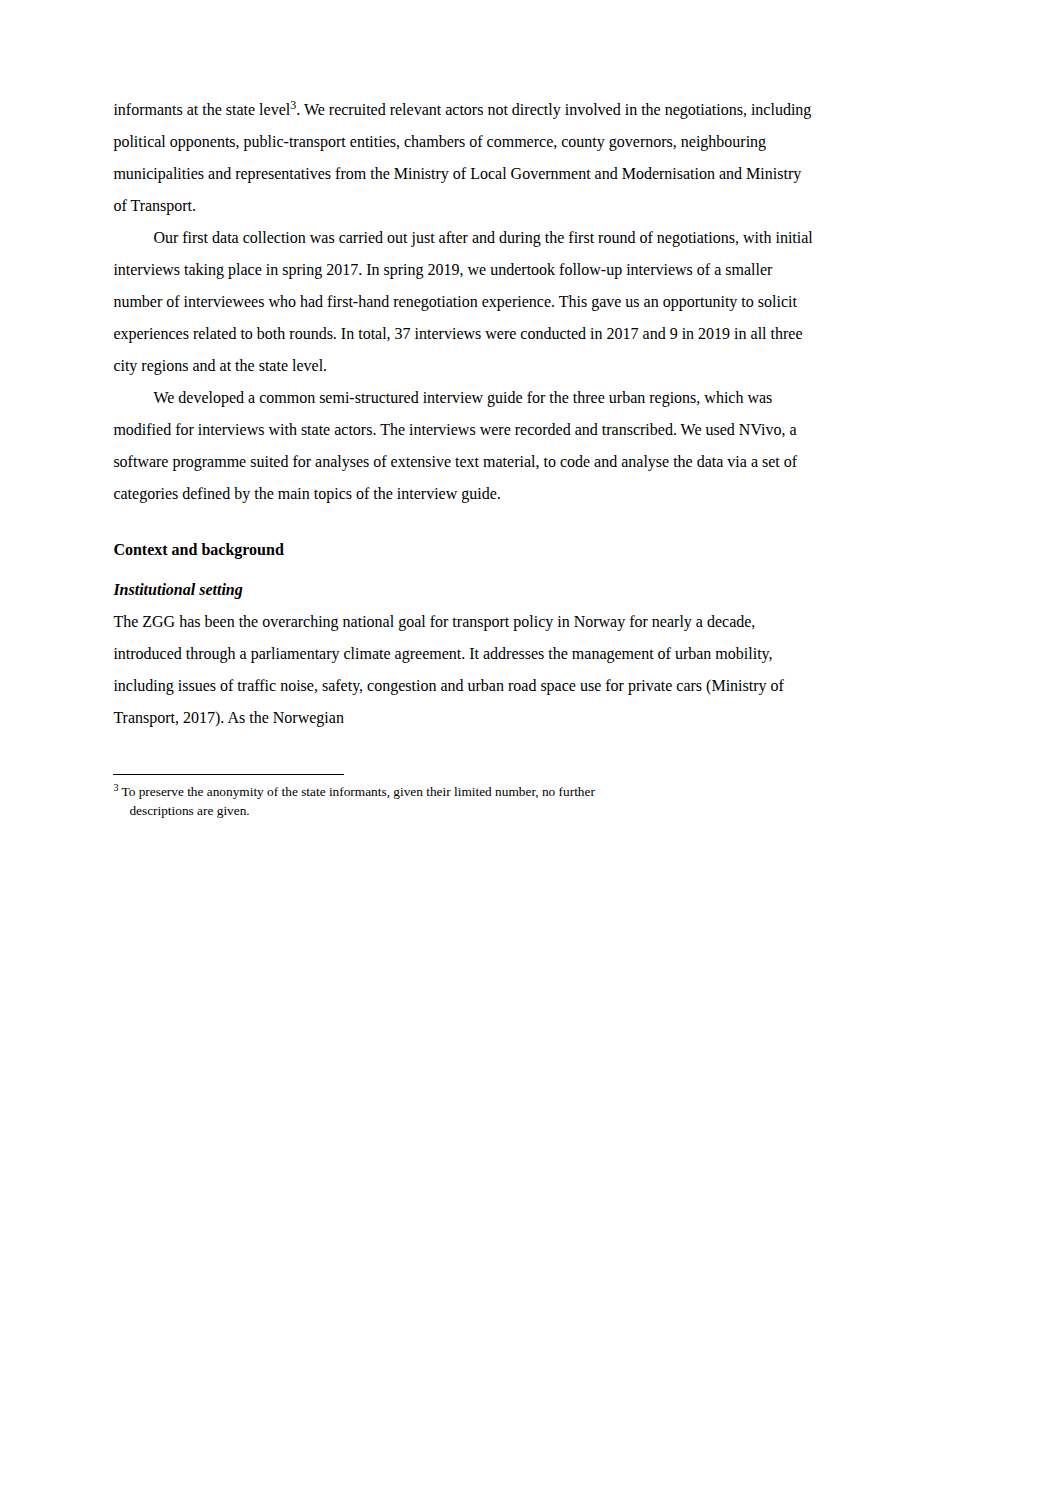informants at the state level3. We recruited relevant actors not directly involved in the negotiations, including political opponents, public-transport entities, chambers of commerce, county governors, neighbouring municipalities and representatives from the Ministry of Local Government and Modernisation and Ministry of Transport.
Our first data collection was carried out just after and during the first round of negotiations, with initial interviews taking place in spring 2017. In spring 2019, we undertook follow-up interviews of a smaller number of interviewees who had first-hand renegotiation experience. This gave us an opportunity to solicit experiences related to both rounds. In total, 37 interviews were conducted in 2017 and 9 in 2019 in all three city regions and at the state level.
We developed a common semi-structured interview guide for the three urban regions, which was modified for interviews with state actors. The interviews were recorded and transcribed. We used NVivo, a software programme suited for analyses of extensive text material, to code and analyse the data via a set of categories defined by the main topics of the interview guide.
Context and background
Institutional setting
The ZGG has been the overarching national goal for transport policy in Norway for nearly a decade, introduced through a parliamentary climate agreement. It addresses the management of urban mobility, including issues of traffic noise, safety, congestion and urban road space use for private cars (Ministry of Transport, 2017). As the Norwegian
3 To preserve the anonymity of the state informants, given their limited number, no further descriptions are given.